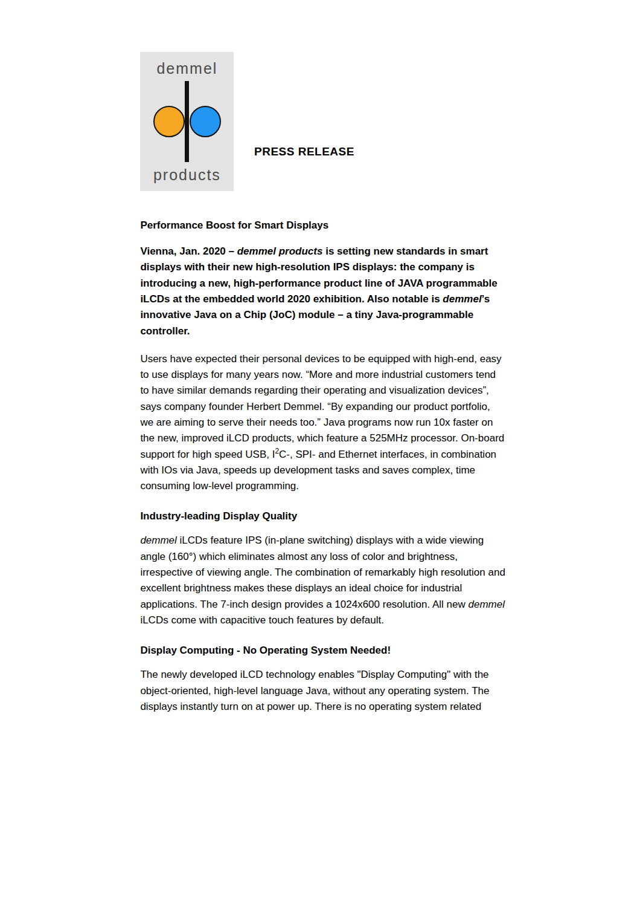demmel products
PRESS RELEASE
Performance Boost for Smart Displays
Vienna, Jan. 2020 – demmel products is setting new standards in smart displays with their new high-resolution IPS displays: the company is introducing a new, high-performance product line of JAVA programmable iLCDs at the embedded world 2020 exhibition. Also notable is demmel’s innovative Java on a Chip (JoC) module – a tiny Java-programmable controller.
Users have expected their personal devices to be equipped with high-end, easy to use displays for many years now. “More and more industrial customers tend to have similar demands regarding their operating and visualization devices”, says company founder Herbert Demmel. “By expanding our product portfolio, we are aiming to serve their needs too.” Java programs now run 10x faster on the new, improved iLCD products, which feature a 525MHz processor. On-board support for high speed USB, I2C-, SPI- and Ethernet interfaces, in combination with IOs via Java, speeds up development tasks and saves complex, time consuming low-level programming.
Industry-leading Display Quality
demmel iLCDs feature IPS (in-plane switching) displays with a wide viewing angle (160°) which eliminates almost any loss of color and brightness, irrespective of viewing angle. The combination of remarkably high resolution and excellent brightness makes these displays an ideal choice for industrial applications. The 7-inch design provides a 1024x600 resolution. All new demmel iLCDs come with capacitive touch features by default.
Display Computing - No Operating System Needed!
The newly developed iLCD technology enables "Display Computing" with the object-oriented, high-level language Java, without any operating system. The displays instantly turn on at power up. There is no operating system related